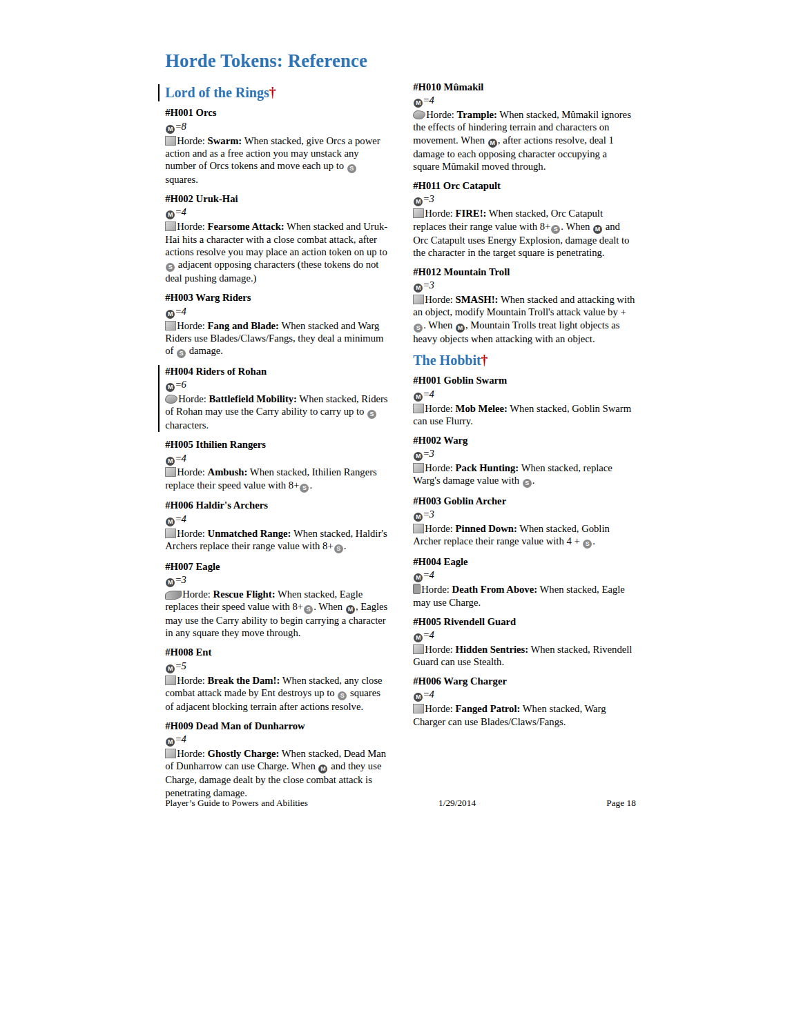Horde Tokens: Reference
Lord of the Rings†
#H001 Orcs
M=8
Horde: Swarm: When stacked, give Orcs a power action and as a free action you may unstack any number of Orcs tokens and move each up to S squares.
#H002 Uruk-Hai
M=4
Horde: Fearsome Attack: When stacked and Uruk-Hai hits a character with a close combat attack, after actions resolve you may place an action token on up to S adjacent opposing characters (these tokens do not deal pushing damage.)
#H003 Warg Riders
M=4
Horde: Fang and Blade: When stacked and Warg Riders use Blades/Claws/Fangs, they deal a minimum of S damage.
#H004 Riders of Rohan
M=6
Horde: Battlefield Mobility: When stacked, Riders of Rohan may use the Carry ability to carry up to S characters.
#H005 Ithilien Rangers
M=4
Horde: Ambush: When stacked, Ithilien Rangers replace their speed value with 8+S.
#H006 Haldir's Archers
M=4
Horde: Unmatched Range: When stacked, Haldir's Archers replace their range value with 8+S.
#H007 Eagle
M=3
Horde: Rescue Flight: When stacked, Eagle replaces their speed value with 8+S. When M, Eagles may use the Carry ability to begin carrying a character in any square they move through.
#H008 Ent
M=5
Horde: Break the Dam!: When stacked, any close combat attack made by Ent destroys up to S squares of adjacent blocking terrain after actions resolve.
#H009 Dead Man of Dunharrow
M=4
Horde: Ghostly Charge: When stacked, Dead Man of Dunharrow can use Charge. When M and they use Charge, damage dealt by the close combat attack is penetrating damage.
#H010 Mûmakil
M=4
Horde: Trample: When stacked, Mûmakil ignores the effects of hindering terrain and characters on movement. When M, after actions resolve, deal 1 damage to each opposing character occupying a square Mûmakil moved through.
#H011 Orc Catapult
M=3
Horde: FIRE!: When stacked, Orc Catapult replaces their range value with 8+S. When M and Orc Catapult uses Energy Explosion, damage dealt to the character in the target square is penetrating.
#H012 Mountain Troll
M=3
Horde: SMASH!: When stacked and attacking with an object, modify Mountain Troll's attack value by +S. When M, Mountain Trolls treat light objects as heavy objects when attacking with an object.
The Hobbit†
#H001 Goblin Swarm
M=4
Horde: Mob Melee: When stacked, Goblin Swarm can use Flurry.
#H002 Warg
M=3
Horde: Pack Hunting: When stacked, replace Warg's damage value with S.
#H003 Goblin Archer
M=3
Horde: Pinned Down: When stacked, Goblin Archer replace their range value with 4 + S.
#H004 Eagle
M=4
Horde: Death From Above: When stacked, Eagle may use Charge.
#H005 Rivendell Guard
M=4
Horde: Hidden Sentries: When stacked, Rivendell Guard can use Stealth.
#H006 Warg Charger
M=4
Horde: Fanged Patrol: When stacked, Warg Charger can use Blades/Claws/Fangs.
Player’s Guide to Powers and Abilities
1/29/2014
Page 18